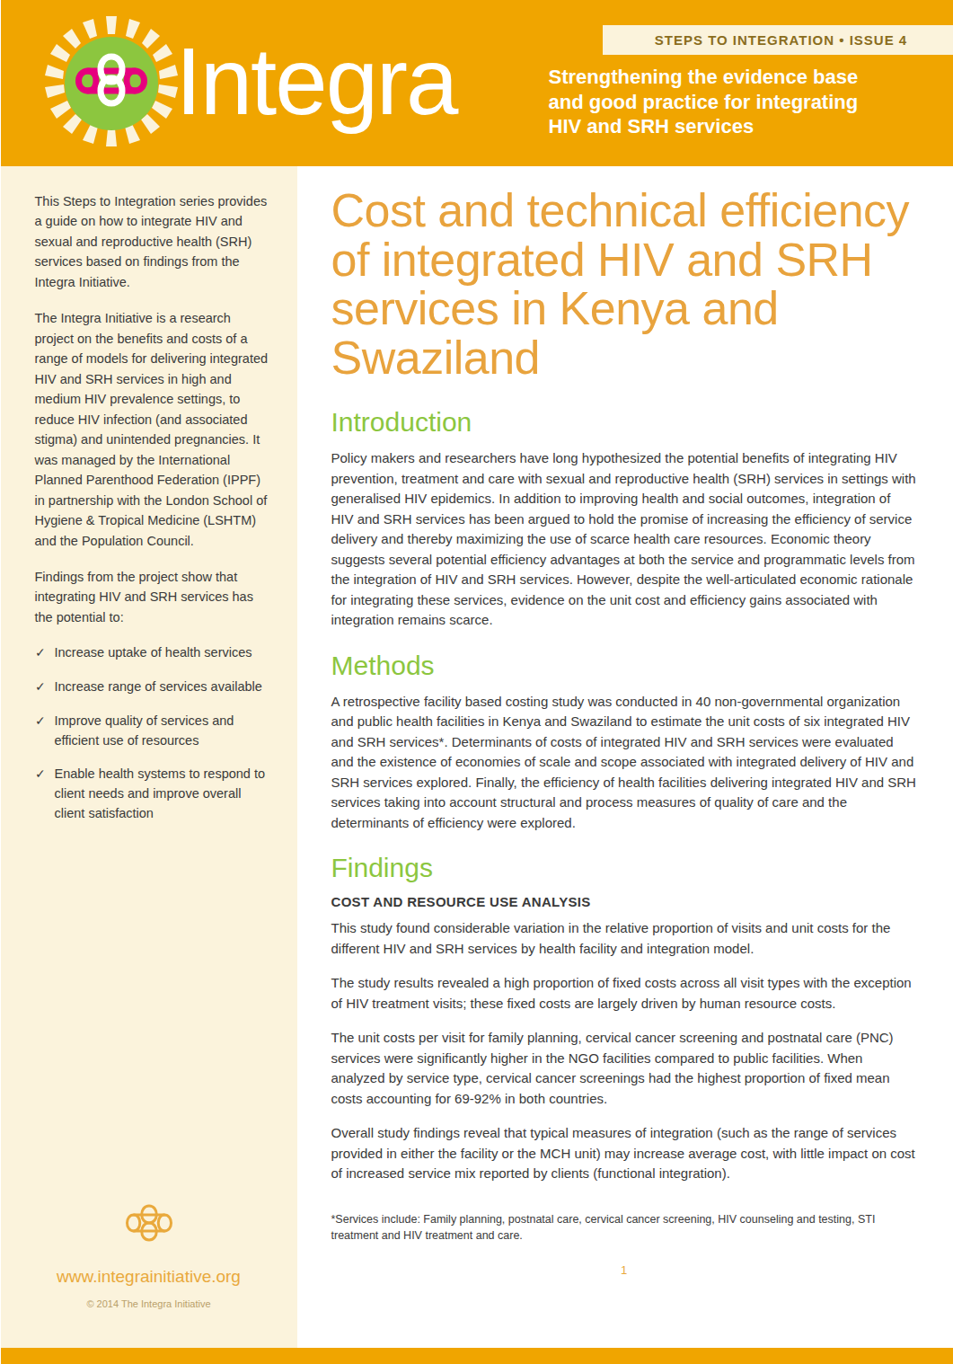Integra
STEPS TO INTEGRATION • ISSUE 4
Strengthening the evidence base
and good practice for integrating
HIV and SRH services
This Steps to Integration series provides a guide on how to integrate HIV and sexual and reproductive health (SRH) services based on findings from the Integra Initiative.
The Integra Initiative is a research project on the benefits and costs of a range of models for delivering integrated HIV and SRH services in high and medium HIV prevalence settings, to reduce HIV infection (and associated stigma) and unintended pregnancies. It was managed by the International Planned Parenthood Federation (IPPF) in partnership with the London School of Hygiene & Tropical Medicine (LSHTM) and the Population Council.
Findings from the project show that integrating HIV and SRH services has the potential to:
Increase uptake of health services
Increase range of services available
Improve quality of services and efficient use of resources
Enable health systems to respond to client needs and improve overall client satisfaction
www.integrainitiative.org
© 2014 The Integra Initiative
Cost and technical efficiency of integrated HIV and SRH services in Kenya and Swaziland
Introduction
Policy makers and researchers have long hypothesized the potential benefits of integrating HIV prevention, treatment and care with sexual and reproductive health (SRH) services in settings with generalised HIV epidemics. In addition to improving health and social outcomes, integration of HIV and SRH services has been argued to hold the promise of increasing the efficiency of service delivery and thereby maximizing the use of scarce health care resources. Economic theory suggests several potential efficiency advantages at both the service and programmatic levels from the integration of HIV and SRH services. However, despite the well-articulated economic rationale for integrating these services, evidence on the unit cost and efficiency gains associated with integration remains scarce.
Methods
A retrospective facility based costing study was conducted in 40 non-governmental organization and public health facilities in Kenya and Swaziland to estimate the unit costs of six integrated HIV and SRH services*. Determinants of costs of integrated HIV and SRH services were evaluated and the existence of economies of scale and scope associated with integrated delivery of HIV and SRH services explored. Finally, the efficiency of health facilities delivering integrated HIV and SRH services taking into account structural and process measures of quality of care and the determinants of efficiency were explored.
Findings
COST AND RESOURCE USE ANALYSIS
This study found considerable variation in the relative proportion of visits and unit costs for the different HIV and SRH services by health facility and integration model.
The study results revealed a high proportion of fixed costs across all visit types with the exception of HIV treatment visits; these fixed costs are largely driven by human resource costs.
The unit costs per visit for family planning, cervical cancer screening and postnatal care (PNC) services were significantly higher in the NGO facilities compared to public facilities. When analyzed by service type, cervical cancer screenings had the highest proportion of fixed mean costs accounting for 69-92% in both countries.
Overall study findings reveal that typical measures of integration (such as the range of services provided in either the facility or the MCH unit) may increase average cost, with little impact on cost of increased service mix reported by clients (functional integration).
*Services include: Family planning, postnatal care, cervical cancer screening, HIV counseling and testing, STI treatment and HIV treatment and care.
1